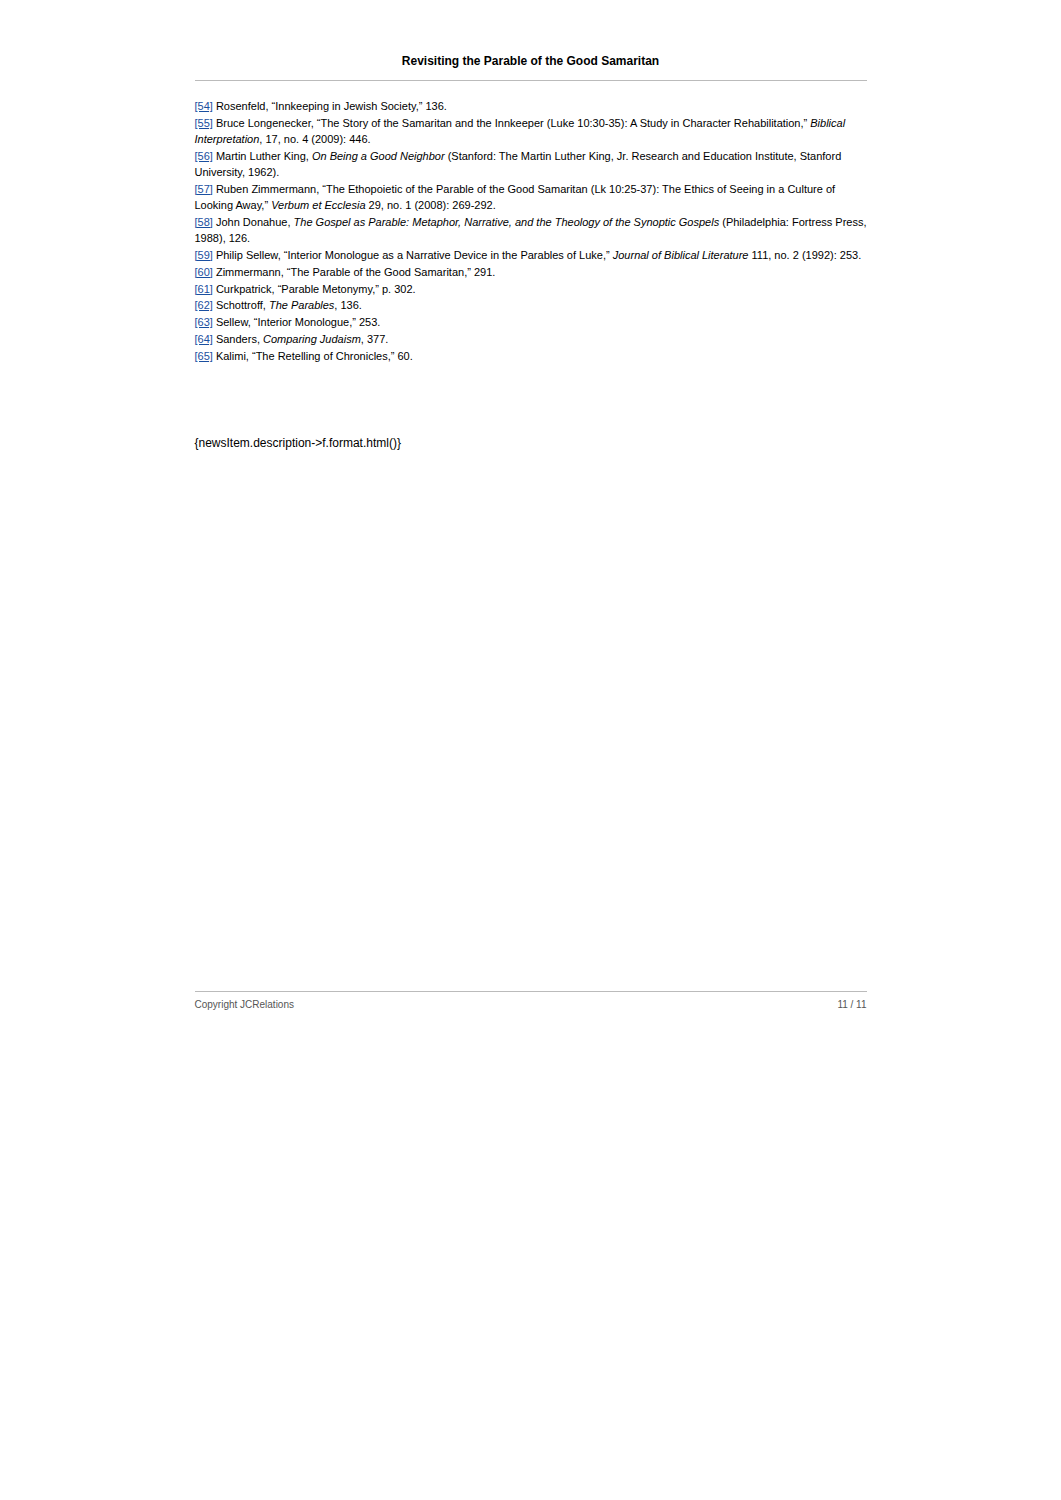Revisiting the Parable of the Good Samaritan
[54] Rosenfeld, “Innkeeping in Jewish Society,” 136.
[55] Bruce Longenecker, “The Story of the Samaritan and the Innkeeper (Luke 10:30-35): A Study in Character Rehabilitation,” Biblical Interpretation, 17, no. 4 (2009): 446.
[56] Martin Luther King, On Being a Good Neighbor (Stanford: The Martin Luther King, Jr. Research and Education Institute, Stanford University, 1962).
[57] Ruben Zimmermann, “The Ethopoietic of the Parable of the Good Samaritan (Lk 10:25-37): The Ethics of Seeing in a Culture of Looking Away,” Verbum et Ecclesia 29, no. 1 (2008): 269-292.
[58] John Donahue, The Gospel as Parable: Metaphor, Narrative, and the Theology of the Synoptic Gospels (Philadelphia: Fortress Press, 1988), 126.
[59] Philip Sellew, “Interior Monologue as a Narrative Device in the Parables of Luke,” Journal of Biblical Literature 111, no. 2 (1992): 253.
[60] Zimmermann, “The Parable of the Good Samaritan,” 291.
[61] Curkpatrick, “Parable Metonymy,” p. 302.
[62] Schottroff, The Parables, 136.
[63] Sellew, “Interior Monologue,” 253.
[64] Sanders, Comparing Judaism, 377.
[65] Kalimi, “The Retelling of Chronicles,” 60.
{newsItem.description->f.format.html()}
Copyright JCRelations 11 / 11